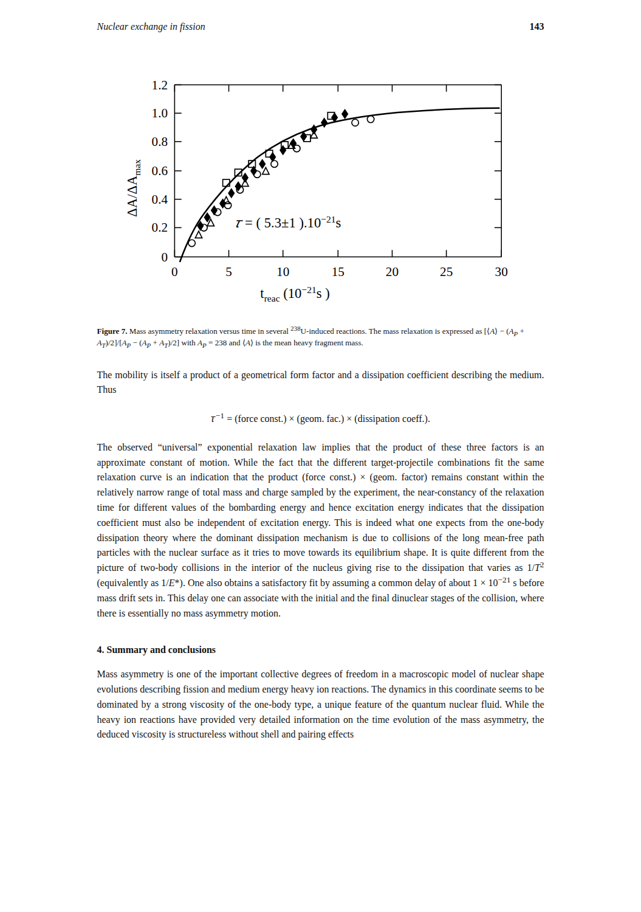Nuclear exchange in fission 143
Mass asymmetry relaxation versus reaction time Scatter plot of the ratio delta A over delta A max against reaction time in units of 10 to the minus 21 seconds, with a smooth rising curve saturating near 1.0 and an annotated relaxation time tau equal to 5.3 plus or minus 1 times 10 to the minus 21 seconds. 1.2 1.0 0.8 0.6 0.4 0.2 0 0 5 10 15 20 25 30 ΔA/ΔAmax treac (10−21s ) 𝜏 = ( 5.3±1 ).10−21s
Figure 7. Mass asymmetry relaxation versus time in several 238U-induced reactions. The mass relaxation is expressed as [⟨A⟩ − (AP + AT)/2]/[AP − (AP + AT)/2] with AP = 238 and ⟨A⟩ is the mean heavy fragment mass.
The mobility is itself a product of a geometrical form factor and a dissipation coefficient describing the medium. Thus
𝜏−1 = (force const.) × (geom. fac.) × (dissipation coeff.).
The observed “universal” exponential relaxation law implies that the product of these three factors is an approximate constant of motion. While the fact that the different target-projectile combinations fit the same relaxation curve is an indication that the product (force const.) × (geom. factor) remains constant within the relatively narrow range of total mass and charge sampled by the experiment, the near-constancy of the relaxation time for different values of the bombarding energy and hence excitation energy indicates that the dissipation coefficient must also be independent of excitation energy. This is indeed what one expects from the one-body dissipation theory where the dominant dissipation mechanism is due to collisions of the long mean-free path particles with the nuclear surface as it tries to move towards its equilibrium shape. It is quite different from the picture of two-body collisions in the interior of the nucleus giving rise to the dissipation that varies as 1/T2 (equivalently as 1/E*). One also obtains a satisfactory fit by assuming a common delay of about 1 × 10−21 s before mass drift sets in. This delay one can associate with the initial and the final dinuclear stages of the collision, where there is essentially no mass asymmetry motion.
4. Summary and conclusions
Mass asymmetry is one of the important collective degrees of freedom in a macroscopic model of nuclear shape evolutions describing fission and medium energy heavy ion reactions. The dynamics in this coordinate seems to be dominated by a strong viscosity of the one-body type, a unique feature of the quantum nuclear fluid. While the heavy ion reactions have provided very detailed information on the time evolution of the mass asymmetry, the deduced viscosity is structureless without shell and pairing effects